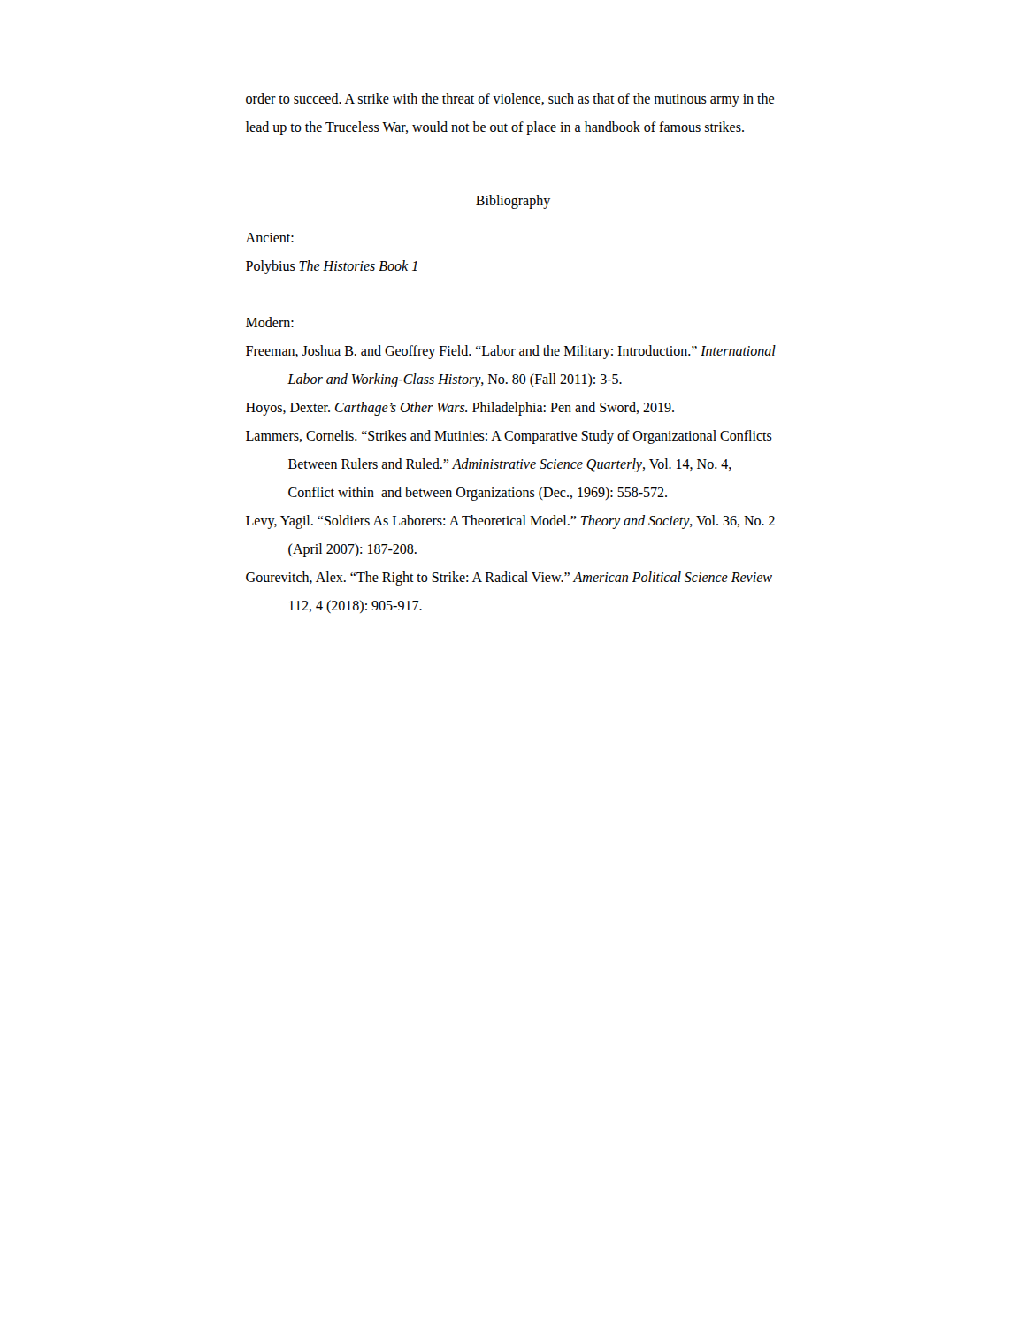order to succeed. A strike with the threat of violence, such as that of the mutinous army in the lead up to the Truceless War, would not be out of place in a handbook of famous strikes.
Bibliography
Ancient:
Polybius The Histories Book 1
Modern:
Freeman, Joshua B. and Geoffrey Field. “Labor and the Military: Introduction.” International Labor and Working-Class History, No. 80 (Fall 2011): 3-5.
Hoyos, Dexter. Carthage’s Other Wars. Philadelphia: Pen and Sword, 2019.
Lammers, Cornelis. “Strikes and Mutinies: A Comparative Study of Organizational Conflicts Between Rulers and Ruled.” Administrative Science Quarterly, Vol. 14, No. 4, Conflict within and between Organizations (Dec., 1969): 558-572.
Levy, Yagil. “Soldiers As Laborers: A Theoretical Model.” Theory and Society, Vol. 36, No. 2 (April 2007): 187-208.
Gourevitch, Alex. “The Right to Strike: A Radical View.” American Political Science Review 112, 4 (2018): 905-917.